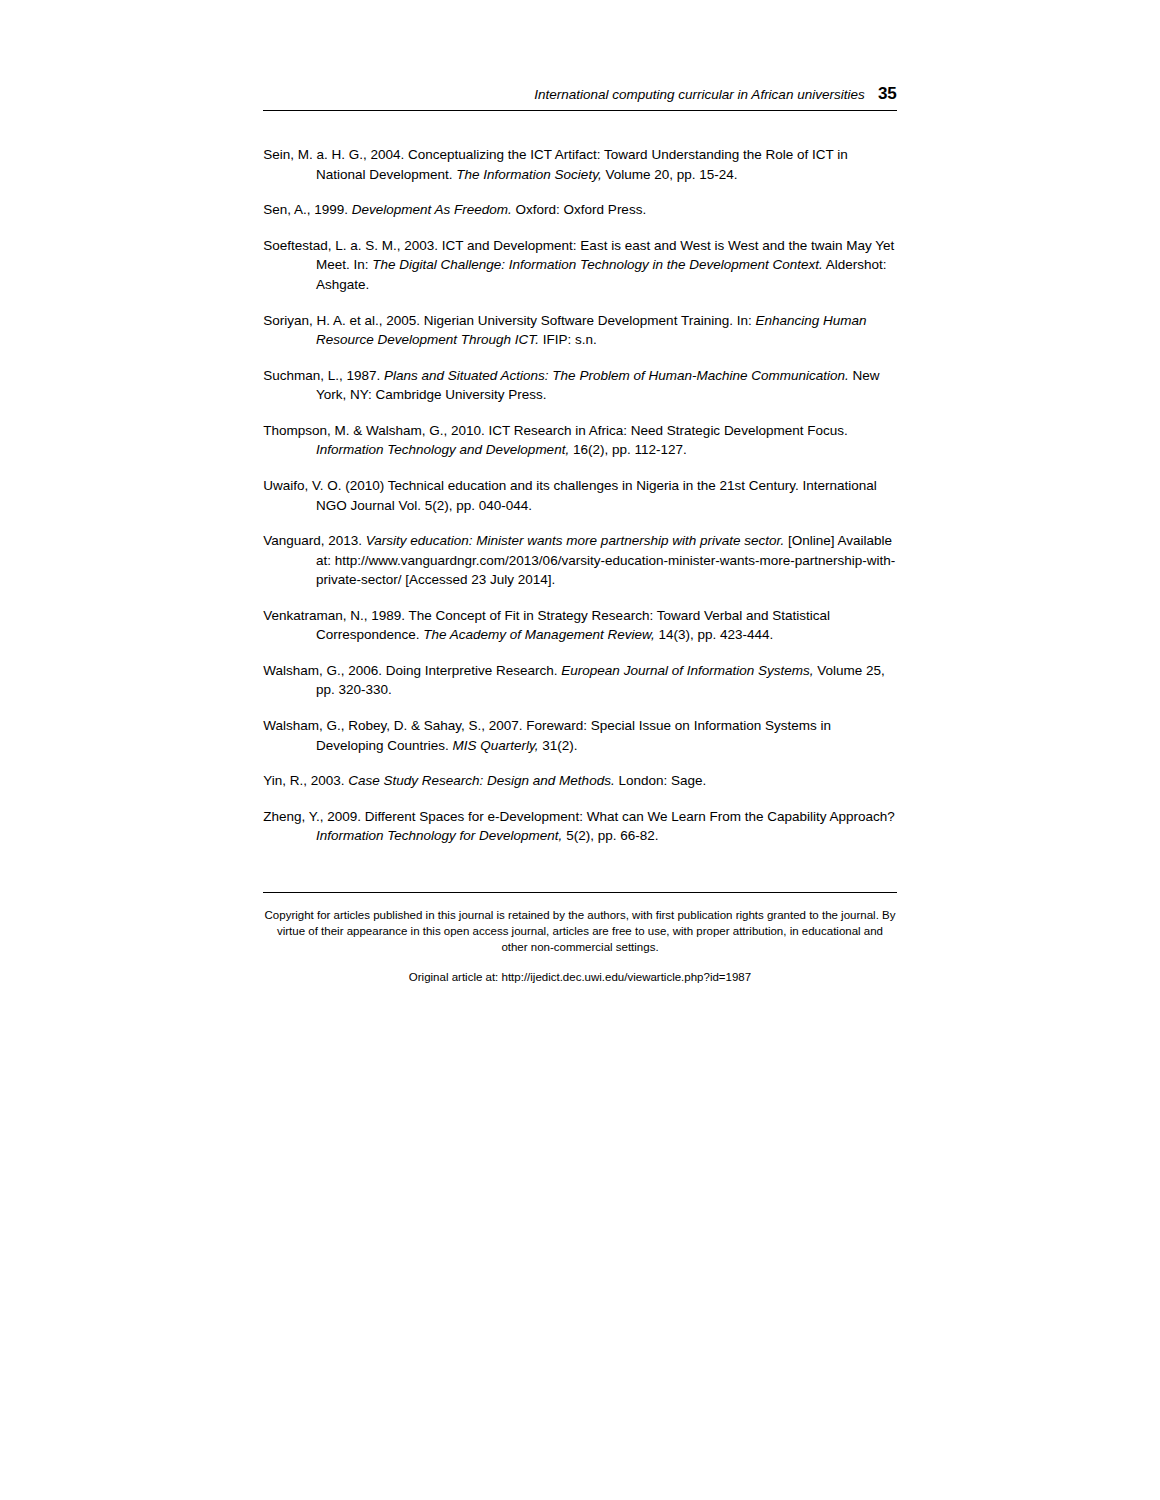International computing curricular in African universities 35
Sein, M. a. H. G., 2004. Conceptualizing the ICT Artifact: Toward Understanding the Role of ICT in National Development. The Information Society, Volume 20, pp. 15-24.
Sen, A., 1999. Development As Freedom. Oxford: Oxford Press.
Soeftestad, L. a. S. M., 2003. ICT and Development: East is east and West is West and the twain May Yet Meet. In: The Digital Challenge: Information Technology in the Development Context. Aldershot: Ashgate.
Soriyan, H. A. et al., 2005. Nigerian University Software Development Training. In: Enhancing Human Resource Development Through ICT. IFIP: s.n.
Suchman, L., 1987. Plans and Situated Actions: The Problem of Human-Machine Communication. New York, NY: Cambridge University Press.
Thompson, M. & Walsham, G., 2010. ICT Research in Africa: Need Strategic Development Focus. Information Technology and Development, 16(2), pp. 112-127.
Uwaifo, V. O. (2010) Technical education and its challenges in Nigeria in the 21st Century. International NGO Journal Vol. 5(2), pp. 040-044.
Vanguard, 2013. Varsity education: Minister wants more partnership with private sector. [Online] Available at: http://www.vanguardngr.com/2013/06/varsity-education-minister-wants-more-partnership-with-private-sector/ [Accessed 23 July 2014].
Venkatraman, N., 1989. The Concept of Fit in Strategy Research: Toward Verbal and Statistical Correspondence. The Academy of Management Review, 14(3), pp. 423-444.
Walsham, G., 2006. Doing Interpretive Research. European Journal of Information Systems, Volume 25, pp. 320-330.
Walsham, G., Robey, D. & Sahay, S., 2007. Foreward: Special Issue on Information Systems in Developing Countries. MIS Quarterly, 31(2).
Yin, R., 2003. Case Study Research: Design and Methods. London: Sage.
Zheng, Y., 2009. Different Spaces for e-Development: What can We Learn From the Capability Approach? Information Technology for Development, 5(2), pp. 66-82.
Copyright for articles published in this journal is retained by the authors, with first publication rights granted to the journal. By virtue of their appearance in this open access journal, articles are free to use, with proper attribution, in educational and other non-commercial settings.
Original article at: http://ijedict.dec.uwi.edu/viewarticle.php?id=1987